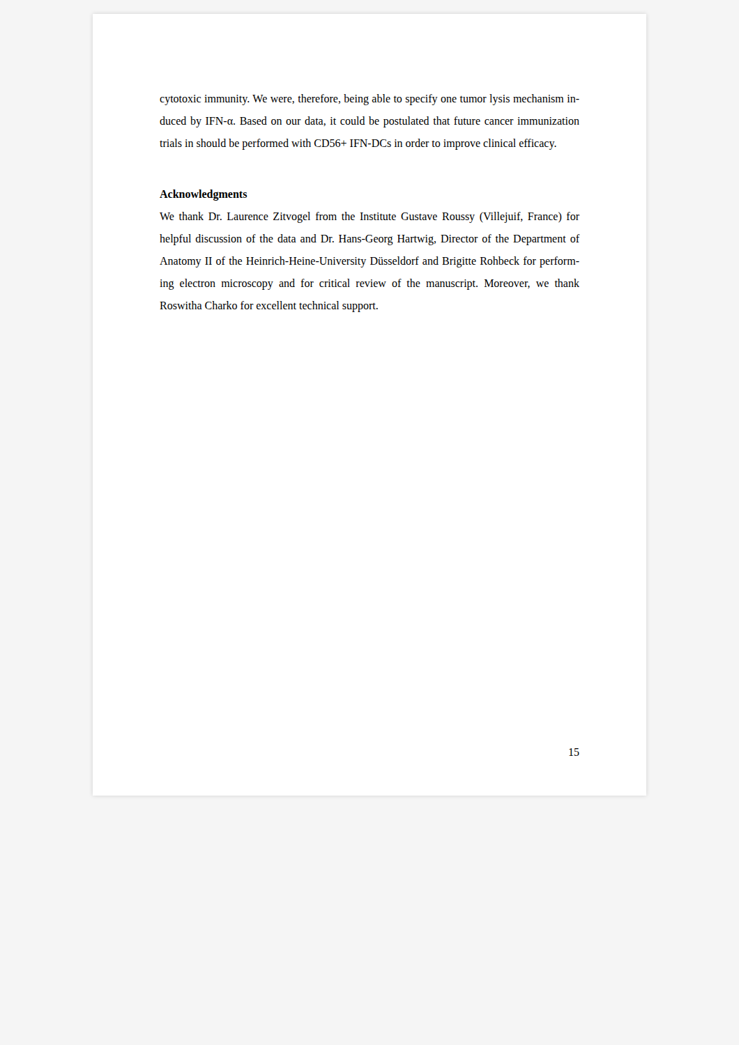cytotoxic immunity. We were, therefore, being able to specify one tumor lysis mechanism induced by IFN-α. Based on our data, it could be postulated that future cancer immunization trials in should be performed with CD56+ IFN-DCs in order to improve clinical efficacy.
Acknowledgments
We thank Dr. Laurence Zitvogel from the Institute Gustave Roussy (Villejuif, France) for helpful discussion of the data and Dr. Hans-Georg Hartwig, Director of the Department of Anatomy II of the Heinrich-Heine-University Düsseldorf and Brigitte Rohbeck for performing electron microscopy and for critical review of the manuscript. Moreover, we thank Roswitha Charko for excellent technical support.
15